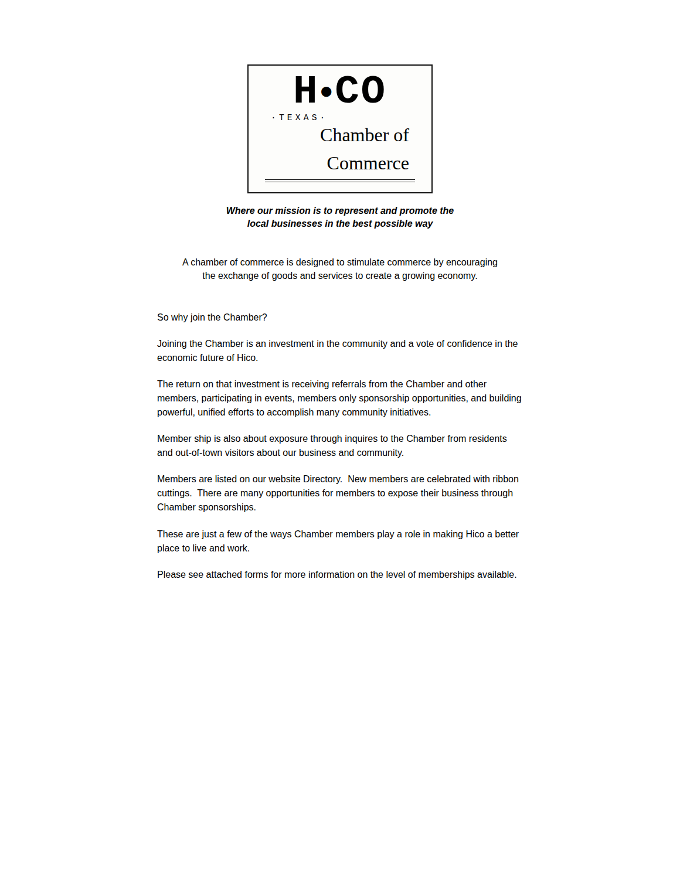H●CO
·TEXAS·
Chamber of Commerce
Where our mission is to represent and promote the
local businesses in the best possible way
A chamber of commerce is designed to stimulate commerce by encouraging the exchange of goods and services to create a growing economy.
So why join the Chamber?
Joining the Chamber is an investment in the community and a vote of confidence in the economic future of Hico.
The return on that investment is receiving referrals from the Chamber and other members, participating in events, members only sponsorship opportunities, and building powerful, unified efforts to accomplish many community initiatives.
Member ship is also about exposure through inquires to the Chamber from residents and out-of-town visitors about our business and community.
Members are listed on our website Directory. New members are celebrated with ribbon cuttings. There are many opportunities for members to expose their business through Chamber sponsorships.
These are just a few of the ways Chamber members play a role in making Hico a better place to live and work.
Please see attached forms for more information on the level of memberships available.